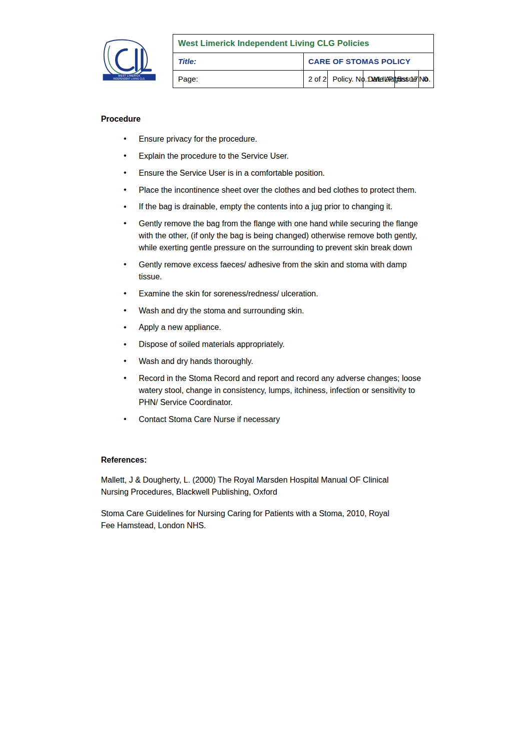West Limerick Independent Living CLG logo WEST LIMERICK INDEPENDENT LIVING CLG.
| West Limerick Independent Living CLG Policies |
| Title: | CARE OF STOMAS POLICY |
| Page: | / 2 of 2 / Policy. No.: WLILP15 / Date August 17 / Issue No. / 0 / |
Procedure
Ensure privacy for the procedure.
Explain the procedure to the Service User.
Ensure the Service User is in a comfortable position.
Place the incontinence sheet over the clothes and bed clothes to protect them.
If the bag is drainable, empty the contents into a jug prior to changing it.
Gently remove the bag from the flange with one hand while securing the flange with the other, (if only the bag is being changed) otherwise remove both gently, while exerting gentle pressure on the surrounding to prevent skin break down
Gently remove excess faeces/ adhesive from the skin and stoma with damp tissue.
Examine the skin for soreness/redness/ ulceration.
Wash and dry the stoma and surrounding skin.
Apply a new appliance.
Dispose of soiled materials appropriately.
Wash and dry hands thoroughly.
Record in the Stoma Record and report and record any adverse changes; loose watery stool, change in consistency, lumps, itchiness, infection or sensitivity to PHN/ Service Coordinator.
Contact Stoma Care Nurse if necessary
References:
Mallett, J & Dougherty, L. (2000) The Royal Marsden Hospital Manual OF Clinical Nursing Procedures, Blackwell Publishing, Oxford
Stoma Care Guidelines for Nursing Caring for Patients with a Stoma, 2010, Royal Fee Hamstead, London NHS.